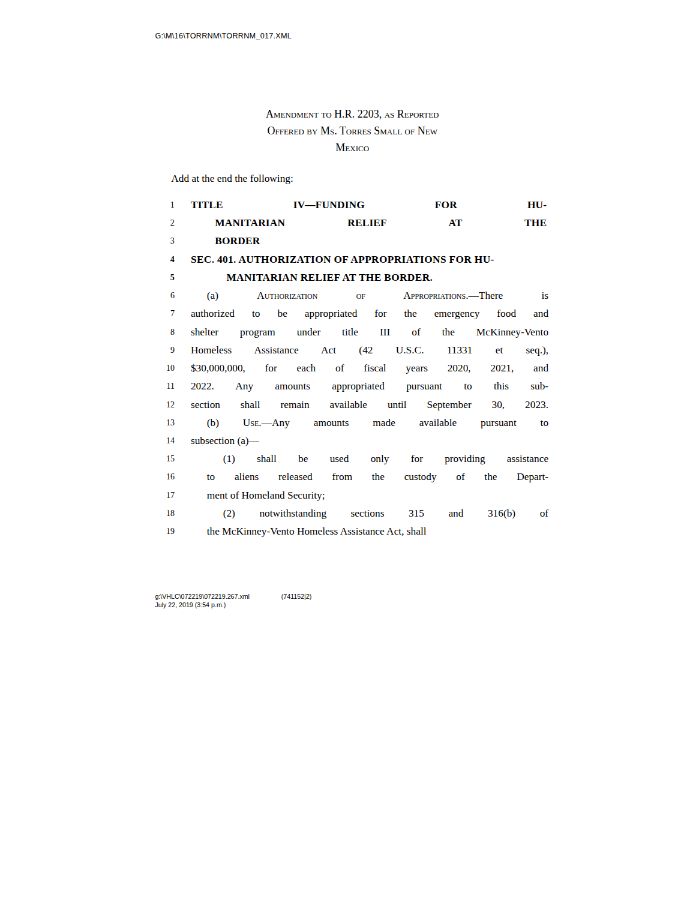G:\M\16\TORRNM\TORRNM_017.XML
Amendment to H.R. 2203, as Reported
Offered by Ms. Torres Small of New
Mexico
Add at the end the following:
TITLE IV—FUNDING FOR HU-
MANITARIAN RELIEF AT THE
BORDER
SEC. 401. AUTHORIZATION OF APPROPRIATIONS FOR HU-
MANITARIAN RELIEF AT THE BORDER.
(a) Authorization of Appropriations.—There is
authorized to be appropriated for the emergency food and
shelter program under title III of the McKinney-Vento
Homeless Assistance Act (42 U.S.C. 11331 et seq.),
$30,000,000, for each of fiscal years 2020, 2021, and
2022. Any amounts appropriated pursuant to this sub-
section shall remain available until September 30, 2023.
(b) Use.—Any amounts made available pursuant to
subsection (a)—
(1) shall be used only for providing assistance
to aliens released from the custody of the Depart-
ment of Homeland Security;
(2) notwithstanding sections 315 and 316(b) of
the McKinney-Vento Homeless Assistance Act, shall
g:\VHLC\072219\072219.267.xml (741152|2) July 22, 2019 (3:54 p.m.)